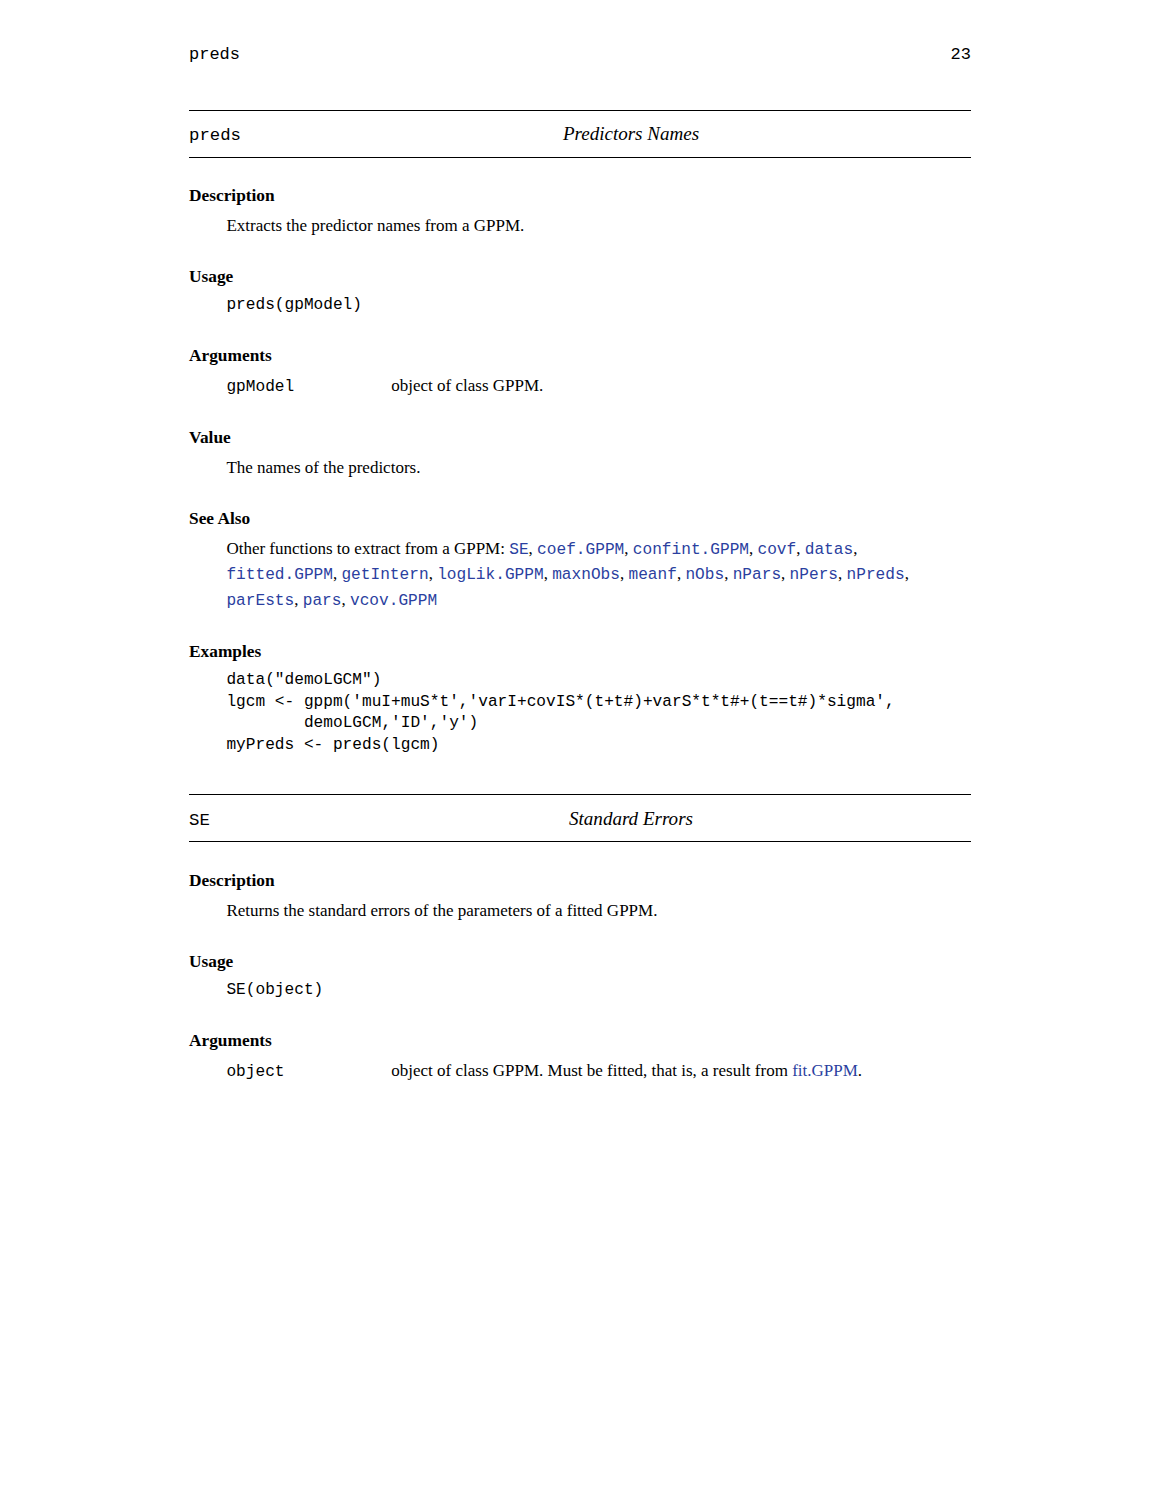preds 23
preds Predictors Names
Description
Extracts the predictor names from a GPPM.
Usage
preds(gpModel)
Arguments
gpModel
object of class GPPM.
Value
The names of the predictors.
See Also
Other functions to extract from a GPPM: SE, coef.GPPM, confint.GPPM, covf, datas, fitted.GPPM, getIntern, logLik.GPPM, maxnObs, meanf, nObs, nPars, nPers, nPreds, parEsts, pars, vcov.GPPM
Examples
data("demoLGCM")
lgcm <- gppm('muI+muS*t','varI+covIS*(t+t#)+varS*t*t#+(t==t#)*sigma',
        demoLGCM,'ID','y')
myPreds <- preds(lgcm)
SE Standard Errors
Description
Returns the standard errors of the parameters of a fitted GPPM.
Usage
SE(object)
Arguments
object
object of class GPPM. Must be fitted, that is, a result from fit.GPPM.